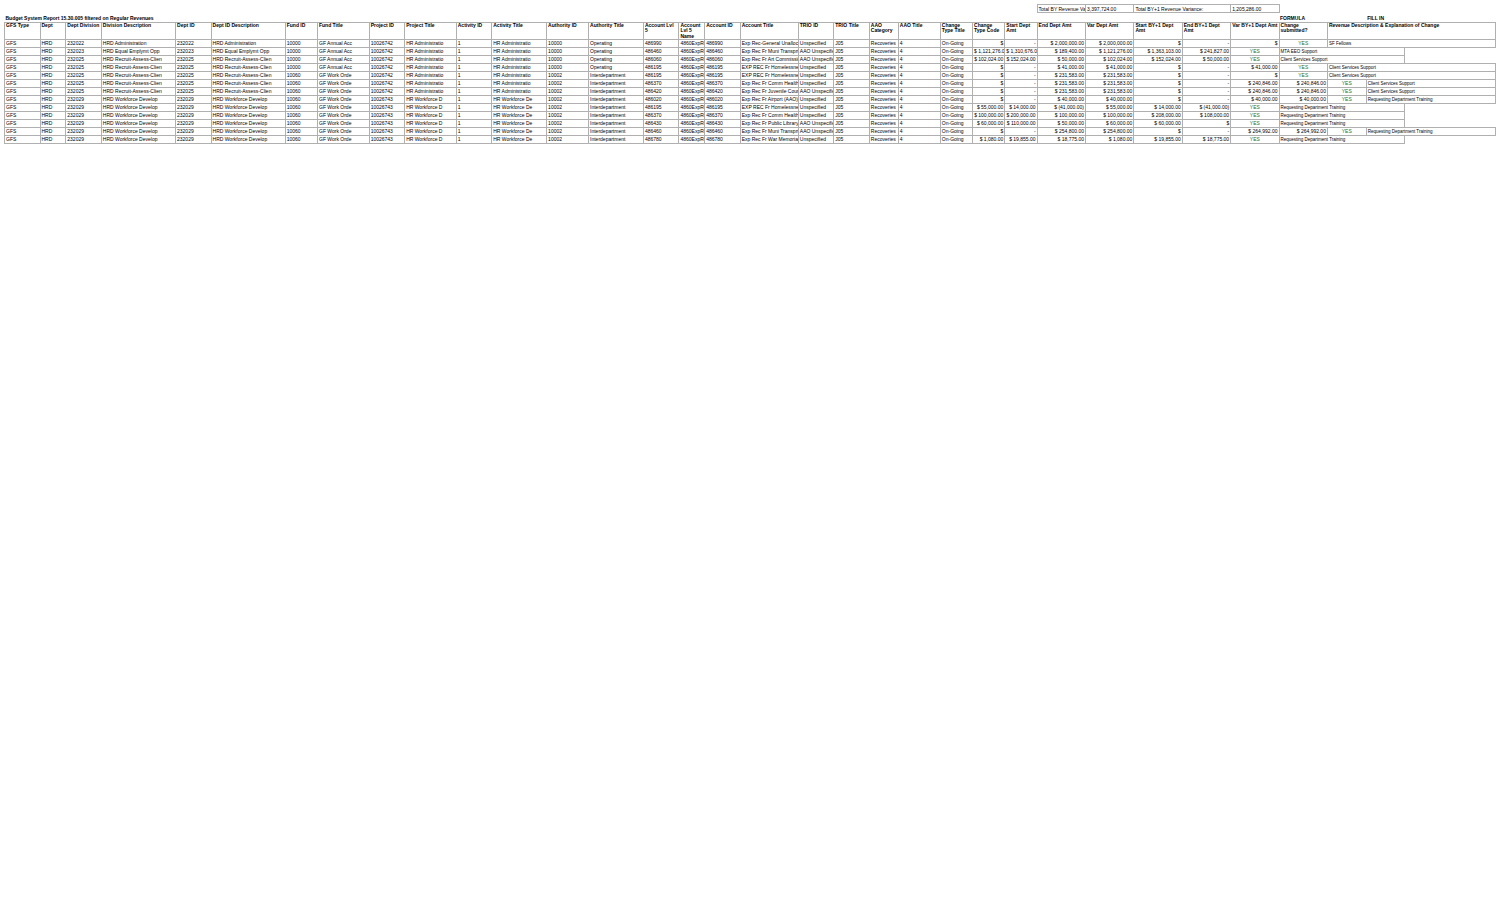| | | | Total BY Revenue Variance: | 3,397,724.00 | Total BY+1 Revenue Variance: | 1,205,286.00 | | | | |
| Budget System Report 15.30.005 filtered on Regular Revenues | | FORMULA | FILL IN |
| GFS Type | Dept | Dept Division | Division Description | Dept ID | Dept ID Description | Fund ID | Fund Title | Project ID | Project Title | Activity ID | Activity Title | Authority ID | Authority Title | Account Lvl 5 | Account Lvl 5 Name | Account ID | Account Title | TRIO ID | TRIO Title | AAO Category | AAO Title | Change Type Title | Change Type Code | Start Dept Amt | End Dept Amt | Var Dept Amt | Start BY+1 Dept Amt | End BY+1 Dept Amt | Var BY+1 Dept Amt | Change submitted? | Revenue Description & Explanation of Change |
| GFS | HRD | 232022 | HRD Administration | 232022 | HRD Administration | 10000 | GF Annual Acc | 10026742 | HR Administratio | 1 | HR Administratio | 10000 | Operating | 486990 | 4860ExpRec | 486990 | Exp Rec-General Unallocated | Unspecified | J05 | Recoveries | 4 | On-Going | $ | - | $ 2,000,000.00 | $ 2,000,000.00 | $ | - | $ | YES | SF Fellows |
| GFS | HRD | 232023 | HRD Equal Emplymt Opp | 232023 | HRD Equal Emplymt Opp | 10000 | GF Annual Acc | 10026742 | HR Administratio | 1 | HR Administratio | 10000 | Operating | 486460 | 4860ExpRec | 486460 | Exp Rec Fr Muni Transprtn | AAO Unspecified | J05 | Recoveries | 4 | On-Going | $ 1,121,276.00 | $ 1,310,676.00 | $ 189,400.00 | $ 1,121,276.00 | $ 1,363,103.00 | $ 241,827.00 | YES | MTA EEO Support |
| GFS | HRD | 232025 | HRD Recruit-Assess-Clien | 232025 | HRD Recruit-Assess-Clien | 10000 | GF Annual Acc | 10026742 | HR Administratio | 1 | HR Administratio | 10000 | Operating | 486060 | 4860ExpRec | 486060 | Exp Rec Fr Art Commission | AAO Unspecified | J05 | Recoveries | 4 | On-Going | $ 102,024.00 | $ 152,024.00 | $ 50,000.00 | $ 102,024.00 | $ 152,024.00 | $ 50,000.00 | YES | Client Services Support |
| GFS | HRD | 232025 | HRD Recruit-Assess-Clien | 232025 | HRD Recruit-Assess-Clien | 10000 | GF Annual Acc | 10026742 | HR Administratio | 1 | HR Administratio | 10000 | Operating | 486195 | 4860ExpRec | 486195 | EXP REC Fr Homelessness Svcs | Unspecified | J05 | Recoveries | 4 | On-Going | $ | - | $ 41,000.00 | $ 41,000.00 | $ | - | $ 41,000.00 | YES | Client Services Support |
| GFS | HRD | 232025 | HRD Recruit-Assess-Clien | 232025 | HRD Recruit-Assess-Clien | 10060 | GF Work Orde | 10026742 | HR Administratio | 1 | HR Administratio | 10002 | Interdepartment | 486195 | 4860ExpRec | 486195 | EXP REC Fr Homelessness Svcs | Unspecified | J05 | Recoveries | 4 | On-Going | $ | - | $ 231,583.00 | $ 231,583.00 | $ | - | $ | YES | Client Services Support |
| GFS | HRD | 232025 | HRD Recruit-Assess-Clien | 232025 | HRD Recruit-Assess-Clien | 10060 | GF Work Orde | 10026742 | HR Administratio | 1 | HR Administratio | 10002 | Interdepartment | 486370 | 4860ExpRec | 486370 | Exp Rec Fr Comm Health Svc A | Unspecified | J05 | Recoveries | 4 | On-Going | $ | - | $ 231,583.00 | $ 231,583.00 | $ | - | $ 240,846.00 | $ 240,846.00 | YES | Client Services Support |
| GFS | HRD | 232025 | HRD Recruit-Assess-Clien | 232025 | HRD Recruit-Assess-Clien | 10060 | GF Work Orde | 10026742 | HR Administratio | 1 | HR Administratio | 10002 | Interdepartment | 486420 | 4860ExpRec | 486420 | Exp Rec Fr Juvenile Court | AAO Unspecified | J05 | Recoveries | 4 | On-Going | $ | - | $ 231,583.00 | $ 231,583.00 | $ | - | $ 240,846.00 | $ 240,846.00 | YES | Client Services Support |
| GFS | HRD | 232029 | HRD Workforce Develop | 232029 | HRD Workforce Develop | 10060 | GF Work Orde | 10026743 | HR Workforce D | 1 | HR Workforce De | 10002 | Interdepartment | 486020 | 4860ExpRec | 486020 | Exp Rec Fr Airport (AAO) | Unspecified | J05 | Recoveries | 4 | On-Going | $ | - | $ 40,000.00 | $ 40,000.00 | $ | - | $ 40,000.00 | $ 40,000.00 | YES | Requesting Department Training |
| GFS | HRD | 232029 | HRD Workforce Develop | 232029 | HRD Workforce Develop | 10060 | GF Work Orde | 10026743 | HR Workforce D | 1 | HR Workforce De | 10002 | Interdepartment | 486195 | 4860ExpRec | 486195 | EXP REC Fr Homelessness Svcs | Unspecified | J05 | Recoveries | 4 | On-Going | $ 55,000.00 | $ 14,000.00 | $ (41,000.00) | $ 55,000.00 | $ 14,000.00 | $ (41,000.00) | YES | Requesting Department Training |
| GFS | HRD | 232029 | HRD Workforce Develop | 232029 | HRD Workforce Develop | 10060 | GF Work Orde | 10026743 | HR Workforce D | 1 | HR Workforce De | 10002 | Interdepartment | 486370 | 4860ExpRec | 486370 | Exp Rec Fr Comm Health Svc A | Unspecified | J05 | Recoveries | 4 | On-Going | $ 100,000.00 | $ 200,000.00 | $ 100,000.00 | $ 100,000.00 | $ 208,000.00 | $ 108,000.00 | YES | Requesting Department Training |
| GFS | HRD | 232029 | HRD Workforce Develop | 232029 | HRD Workforce Develop | 10060 | GF Work Orde | 10026743 | HR Workforce D | 1 | HR Workforce De | 10002 | Interdepartment | 486430 | 4860ExpRec | 486430 | Exp Rec Fr Public Library | AAO Unspecified | J05 | Recoveries | 4 | On-Going | $ 60,000.00 | $ 110,000.00 | $ 50,000.00 | $ 60,000.00 | $ 60,000.00 | $ | YES | Requesting Department Training |
| GFS | HRD | 232029 | HRD Workforce Develop | 232029 | HRD Workforce Develop | 10060 | GF Work Orde | 10026743 | HR Workforce D | 1 | HR Workforce De | 10002 | Interdepartment | 486460 | 4860ExpRec | 486460 | Exp Rec Fr Muni Transprtn | AAO Unspecified | J05 | Recoveries | 4 | On-Going | $ | - | $ 254,800.00 | $ 254,800.00 | $ | - | $ 264,992.00 | $ 264,992.00 | YES | Requesting Department Training |
| GFS | HRD | 232029 | HRD Workforce Develop | 232029 | HRD Workforce Develop | 10060 | GF Work Orde | 10026743 | HR Workforce D | 1 | HR Workforce De | 10002 | Interdepartment | 486780 | 4860ExpRec | 486780 | Exp Rec Fr War Memorial (AAO) | Unspecified | J05 | Recoveries | 4 | On-Going | $ 1,080.00 | $ 19,855.00 | $ 18,775.00 | $ 1,080.00 | $ 19,855.00 | $ 18,775.00 | YES | Requesting Department Training |